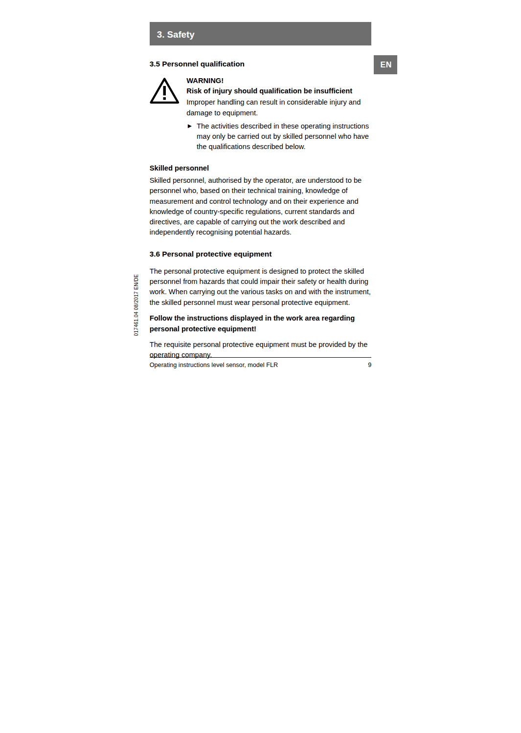3. Safety
EN
3.5 Personnel qualification
WARNING!
Risk of injury should qualification be insufficient
Improper handling can result in considerable injury and damage to equipment.
►
The activities described in these operating instructions may only be carried out by skilled personnel who have the qualifications described below.
Skilled personnel
Skilled personnel, authorised by the operator, are understood to be personnel who, based on their technical training, knowledge of measurement and control technology and on their experience and knowledge of country-specific regulations, current standards and directives, are capable of carrying out the work described and independently recognising potential hazards.
3.6 Personal protective equipment
The personal protective equipment is designed to protect the skilled personnel from hazards that could impair their safety or health during work. When carrying out the various tasks on and with the instrument, the skilled personnel must wear personal protective equipment.
Follow the instructions displayed in the work area regarding personal protective equipment!
The requisite personal protective equipment must be provided by the operating company.
017461.04 08/2017 EN/DE
Operating instructions level sensor, model FLR 9